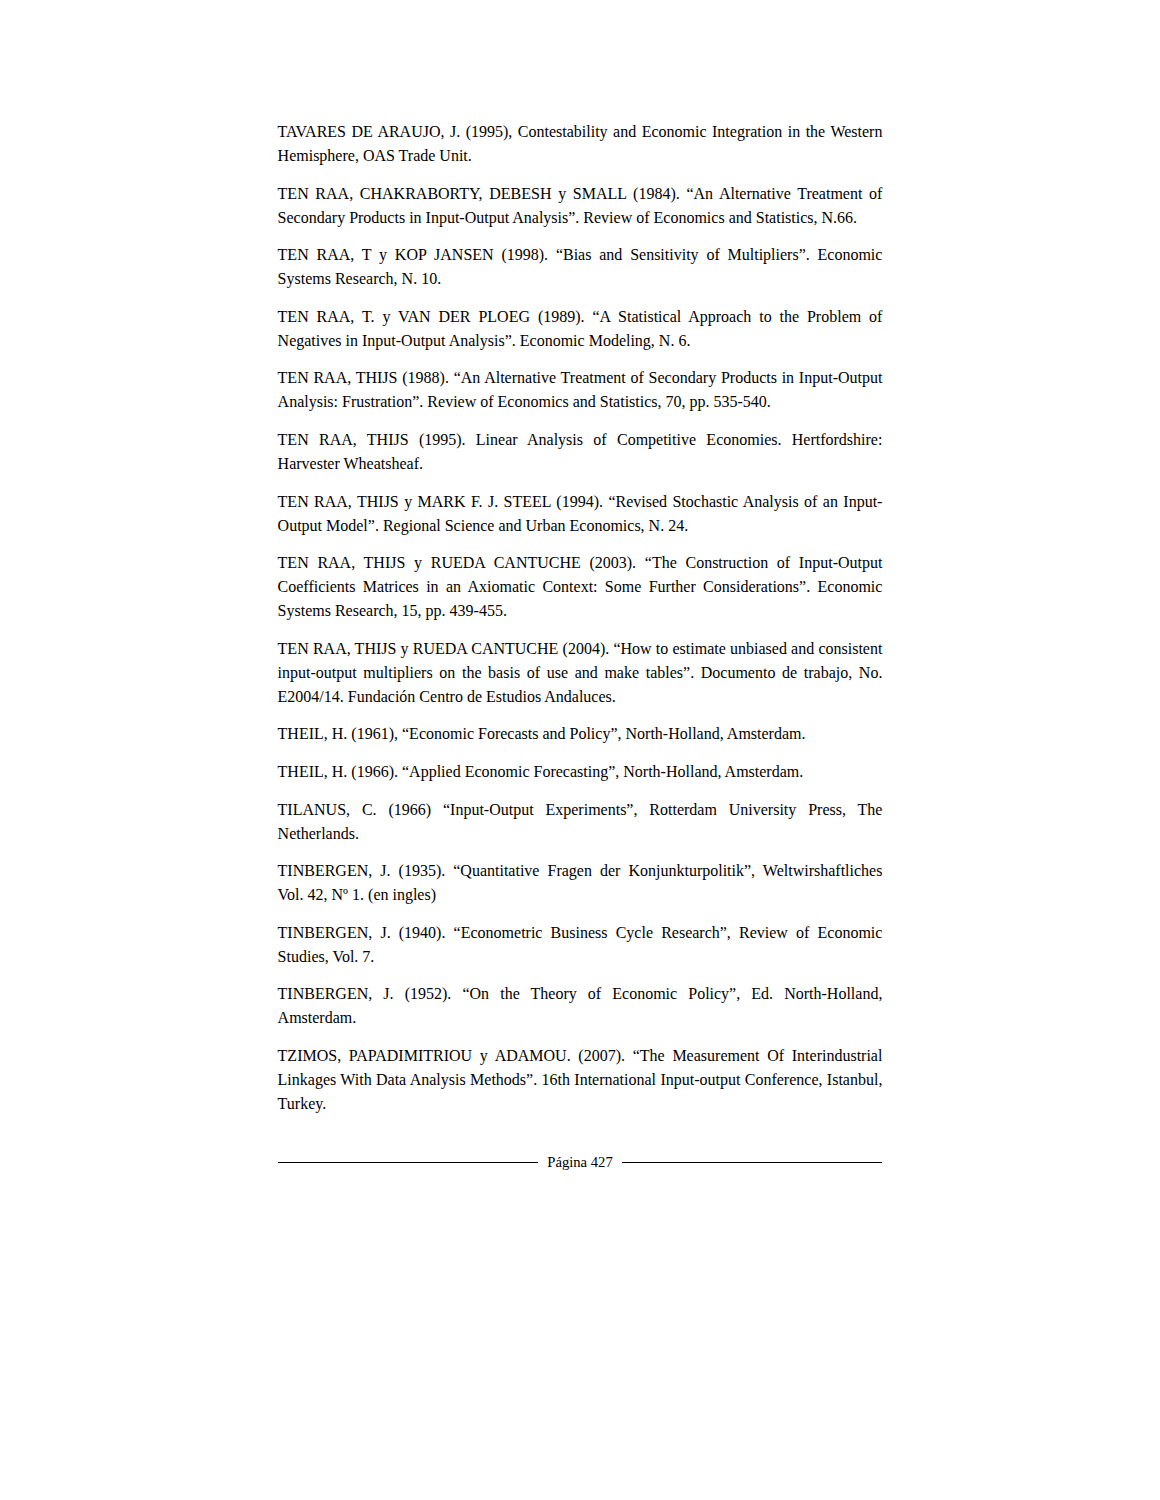TAVARES DE ARAUJO, J. (1995), Contestability and Economic Integration in the Western Hemisphere, OAS Trade Unit.
TEN RAA, CHAKRABORTY, DEBESH y SMALL (1984). “An Alternative Treatment of Secondary Products in Input-Output Analysis”. Review of Economics and Statistics, N.66.
TEN RAA, T y KOP JANSEN (1998). “Bias and Sensitivity of Multipliers”. Economic Systems Research, N. 10.
TEN RAA, T. y VAN DER PLOEG (1989). “A Statistical Approach to the Problem of Negatives in Input-Output Analysis”. Economic Modeling, N. 6.
TEN RAA, THIJS (1988). “An Alternative Treatment of Secondary Products in Input-Output Analysis: Frustration”. Review of Economics and Statistics, 70, pp. 535-540.
TEN RAA, THIJS (1995). Linear Analysis of Competitive Economies. Hertfordshire: Harvester Wheatsheaf.
TEN RAA, THIJS y MARK F. J. STEEL (1994). “Revised Stochastic Analysis of an Input-Output Model”. Regional Science and Urban Economics, N. 24.
TEN RAA, THIJS y RUEDA CANTUCHE (2003). “The Construction of Input-Output Coefficients Matrices in an Axiomatic Context: Some Further Considerations”. Economic Systems Research, 15, pp. 439-455.
TEN RAA, THIJS y RUEDA CANTUCHE (2004). “How to estimate unbiased and consistent input-output multipliers on the basis of use and make tables”. Documento de trabajo, No. E2004/14. Fundación Centro de Estudios Andaluces.
THEIL, H. (1961), “Economic Forecasts and Policy”, North-Holland, Amsterdam.
THEIL, H. (1966). “Applied Economic Forecasting”, North-Holland, Amsterdam.
TILANUS, C. (1966) “Input-Output Experiments”, Rotterdam University Press, The Netherlands.
TINBERGEN, J. (1935). “Quantitative Fragen der Konjunkturpolitik”, Weltwirshaftliches Vol. 42, Nº 1. (en ingles)
TINBERGEN, J. (1940). “Econometric Business Cycle Research”, Review of Economic Studies, Vol. 7.
TINBERGEN, J. (1952). “On the Theory of Economic Policy”, Ed. North-Holland, Amsterdam.
TZIMOS, PAPADIMITRIOU y ADAMOU. (2007). “The Measurement Of Interindustrial Linkages With Data Analysis Methods”. 16th International Input-output Conference, Istanbul, Turkey.
Página 427